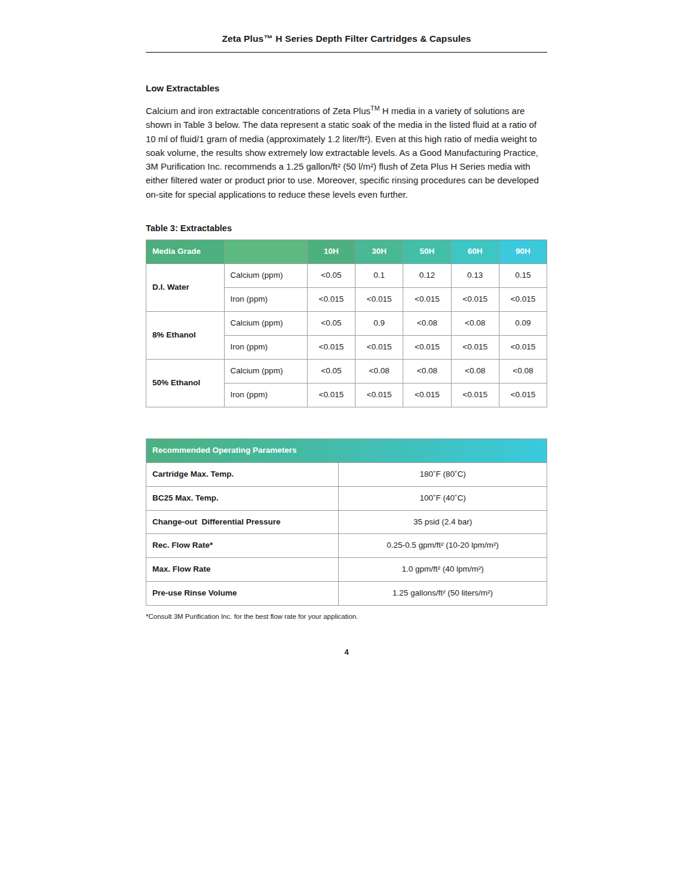Zeta Plus™ H Series Depth Filter Cartridges & Capsules
Low Extractables
Calcium and iron extractable concentrations of Zeta PlusTM H media in a variety of solutions are shown in Table 3 below. The data represent a static soak of the media in the listed fluid at a ratio of 10 ml of fluid/1 gram of media (approximately 1.2 liter/ft²). Even at this high ratio of media weight to soak volume, the results show extremely low extractable levels. As a Good Manufacturing Practice, 3M Purification Inc. recommends a 1.25 gallon/ft² (50 l/m²) flush of Zeta Plus H Series media with either filtered water or product prior to use. Moreover, specific rinsing procedures can be developed on-site for special applications to reduce these levels even further.
Table 3: Extractables
| Media Grade | | 10H | 30H | 50H | 60H | 90H |
| --- | --- | --- | --- | --- | --- | --- |
| D.I. Water | Calcium (ppm) | <0.05 | 0.1 | 0.12 | 0.13 | 0.15 |
| Iron (ppm) | <0.015 | <0.015 | <0.015 | <0.015 | <0.015 |
| 8% Ethanol | Calcium (ppm) | <0.05 | 0.9 | <0.08 | <0.08 | 0.09 |
| Iron (ppm) | <0.015 | <0.015 | <0.015 | <0.015 | <0.015 |
| 50% Ethanol | Calcium (ppm) | <0.05 | <0.08 | <0.08 | <0.08 | <0.08 |
| Iron (ppm) | <0.015 | <0.015 | <0.015 | <0.015 | <0.015 |
| Recommended Operating Parameters |
| --- |
| Cartridge Max. Temp. | 180˚F (80˚C) |
| BC25 Max. Temp. | 100˚F (40˚C) |
| Change-out Differential Pressure | 35 psid (2.4 bar) |
| Rec. Flow Rate* | 0.25-0.5 gpm/ft² (10-20 lpm/m²) |
| Max. Flow Rate | 1.0 gpm/ft² (40 lpm/m²) |
| Pre-use Rinse Volume | 1.25 gallons/ft² (50 liters/m²) |
*Consult 3M Purification Inc. for the best flow rate for your application.
4